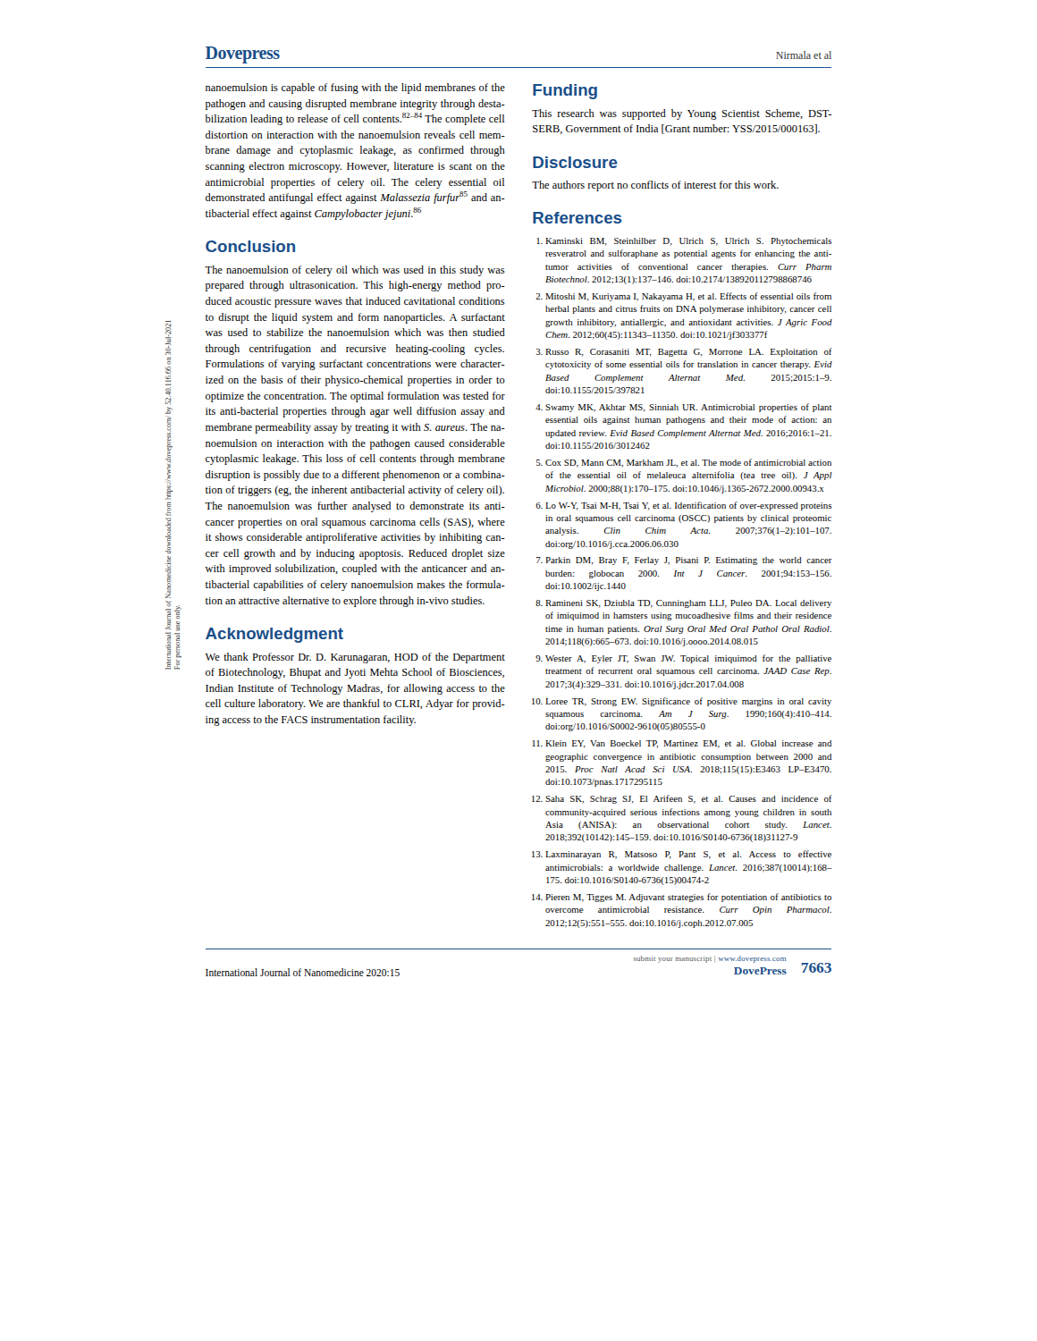International Journal of Nanomedicine downloaded from https://www.dovepress.com/ by 52.40.116.66 on 30-Jul-2021
For personal use only.
Dovepress
Nirmala et al
nanoemulsion is capable of fusing with the lipid membranes of the pathogen and causing disrupted membrane integrity through destabilization leading to release of cell contents.82–84 The complete cell distortion on interaction with the nanoemulsion reveals cell membrane damage and cytoplasmic leakage, as confirmed through scanning electron microscopy. However, literature is scant on the antimicrobial properties of celery oil. The celery essential oil demonstrated antifungal effect against Malassezia furfur85 and antibacterial effect against Campylobacter jejuni.86
Conclusion
The nanoemulsion of celery oil which was used in this study was prepared through ultrasonication. This high-energy method produced acoustic pressure waves that induced cavitational conditions to disrupt the liquid system and form nanoparticles. A surfactant was used to stabilize the nanoemulsion which was then studied through centrifugation and recursive heating-cooling cycles. Formulations of varying surfactant concentrations were characterized on the basis of their physico-chemical properties in order to optimize the concentration. The optimal formulation was tested for its anti-bacterial properties through agar well diffusion assay and membrane permeability assay by treating it with S. aureus. The nanoemulsion on interaction with the pathogen caused considerable cytoplasmic leakage. This loss of cell contents through membrane disruption is possibly due to a different phenomenon or a combination of triggers (eg, the inherent antibacterial activity of celery oil). The nanoemulsion was further analysed to demonstrate its anticancer properties on oral squamous carcinoma cells (SAS), where it shows considerable antiproliferative activities by inhibiting cancer cell growth and by inducing apoptosis. Reduced droplet size with improved solubilization, coupled with the anticancer and antibacterial capabilities of celery nanoemulsion makes the formulation an attractive alternative to explore through in-vivo studies.
Acknowledgment
We thank Professor Dr. D. Karunagaran, HOD of the Department of Biotechnology, Bhupat and Jyoti Mehta School of Biosciences, Indian Institute of Technology Madras, for allowing access to the cell culture laboratory. We are thankful to CLRI, Adyar for providing access to the FACS instrumentation facility.
Funding
This research was supported by Young Scientist Scheme, DST-SERB, Government of India [Grant number: YSS/2015/000163].
Disclosure
The authors report no conflicts of interest for this work.
References
Kaminski BM, Steinhilber D, Ulrich S, Ulrich S. Phytochemicals resveratrol and sulforaphane as potential agents for enhancing the anti-tumor activities of conventional cancer therapies. Curr Pharm Biotechnol. 2012;13(1):137–146. doi:10.2174/138920112798868746
Mitoshi M, Kuriyama I, Nakayama H, et al. Effects of essential oils from herbal plants and citrus fruits on DNA polymerase inhibitory, cancer cell growth inhibitory, antiallergic, and antioxidant activities. J Agric Food Chem. 2012;60(45):11343–11350. doi:10.1021/jf303377f
Russo R, Corasaniti MT, Bagetta G, Morrone LA. Exploitation of cytotoxicity of some essential oils for translation in cancer therapy. Evid Based Complement Alternat Med. 2015;2015:1–9. doi:10.1155/2015/397821
Swamy MK, Akhtar MS, Sinniah UR. Antimicrobial properties of plant essential oils against human pathogens and their mode of action: an updated review. Evid Based Complement Alternat Med. 2016;2016:1–21. doi:10.1155/2016/3012462
Cox SD, Mann CM, Markham JL, et al. The mode of antimicrobial action of the essential oil of melaleuca alternifolia (tea tree oil). J Appl Microbiol. 2000;88(1):170–175. doi:10.1046/j.1365-2672.2000.00943.x
Lo W-Y, Tsai M-H, Tsai Y, et al. Identification of over-expressed proteins in oral squamous cell carcinoma (OSCC) patients by clinical proteomic analysis. Clin Chim Acta. 2007;376(1–2):101–107. doi:org/10.1016/j.cca.2006.06.030
Parkin DM, Bray F, Ferlay J, Pisani P. Estimating the world cancer burden: globocan 2000. Int J Cancer. 2001;94:153–156. doi:10.1002/ijc.1440
Ramineni SK, Dziubla TD, Cunningham LLJ, Puleo DA. Local delivery of imiquimod in hamsters using mucoadhesive films and their residence time in human patients. Oral Surg Oral Med Oral Pathol Oral Radiol. 2014;118(6):665–673. doi:10.1016/j.oooo.2014.08.015
Wester A, Eyler JT, Swan JW. Topical imiquimod for the palliative treatment of recurrent oral squamous cell carcinoma. JAAD Case Rep. 2017;3(4):329–331. doi:10.1016/j.jdcr.2017.04.008
Loree TR, Strong EW. Significance of positive margins in oral cavity squamous carcinoma. Am J Surg. 1990;160(4):410–414. doi:org/10.1016/S0002-9610(05)80555-0
Klein EY, Van Boeckel TP, Martinez EM, et al. Global increase and geographic convergence in antibiotic consumption between 2000 and 2015. Proc Natl Acad Sci USA. 2018;115(15):E3463 LP–E3470. doi:10.1073/pnas.1717295115
Saha SK, Schrag SJ, El Arifeen S, et al. Causes and incidence of community-acquired serious infections among young children in south Asia (ANISA): an observational cohort study. Lancet. 2018;392(10142):145–159. doi:10.1016/S0140-6736(18)31127-9
Laxminarayan R, Matsoso P, Pant S, et al. Access to effective antimicrobials: a worldwide challenge. Lancet. 2016;387(10014):168–175. doi:10.1016/S0140-6736(15)00474-2
Pieren M, Tigges M. Adjuvant strategies for potentiation of antibiotics to overcome antimicrobial resistance. Curr Opin Pharmacol. 2012;12(5):551–555. doi:10.1016/j.coph.2012.07.005
International Journal of Nanomedicine 2020:15
submit your manuscript | www.dovepress.com
DovePress
7663